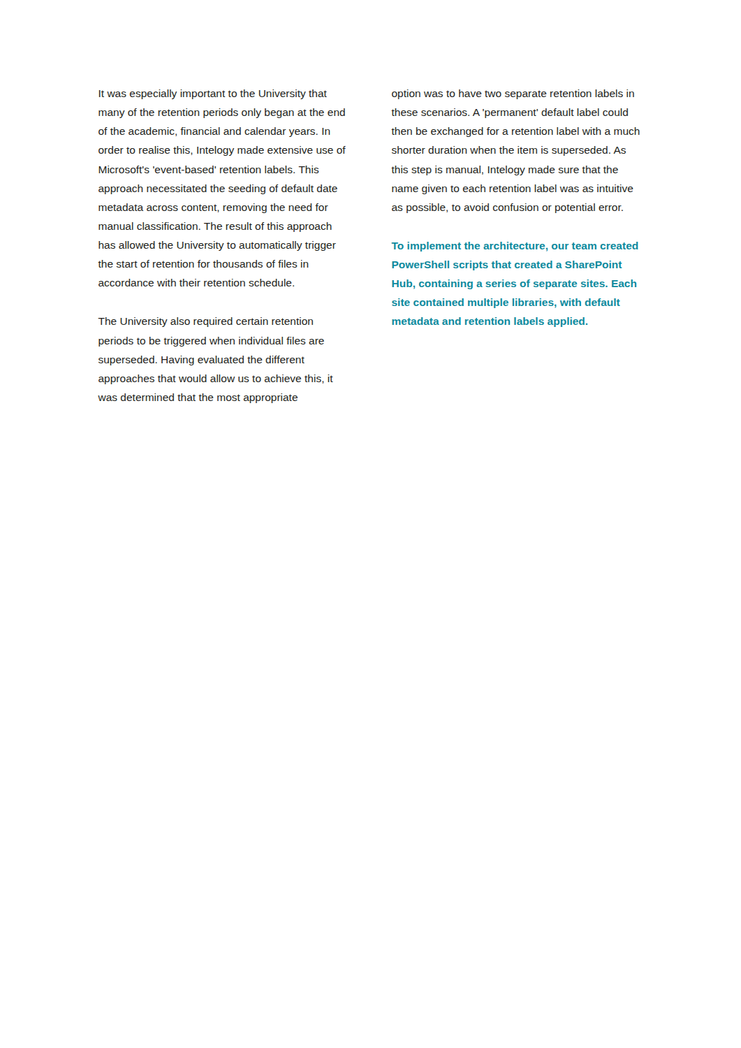It was especially important to the University that many of the retention periods only began at the end of the academic, financial and calendar years. In order to realise this, Intelogy made extensive use of Microsoft's 'event-based' retention labels. This approach necessitated the seeding of default date metadata across content, removing the need for manual classification. The result of this approach has allowed the University to automatically trigger the start of retention for thousands of files in accordance with their retention schedule.
The University also required certain retention periods to be triggered when individual files are superseded. Having evaluated the different approaches that would allow us to achieve this, it was determined that the most appropriate
option was to have two separate retention labels in these scenarios. A 'permanent' default label could then be exchanged for a retention label with a much shorter duration when the item is superseded. As this step is manual, Intelogy made sure that the name given to each retention label was as intuitive as possible, to avoid confusion or potential error.
To implement the architecture, our team created PowerShell scripts that created a SharePoint Hub, containing a series of separate sites. Each site contained multiple libraries, with default metadata and retention labels applied.